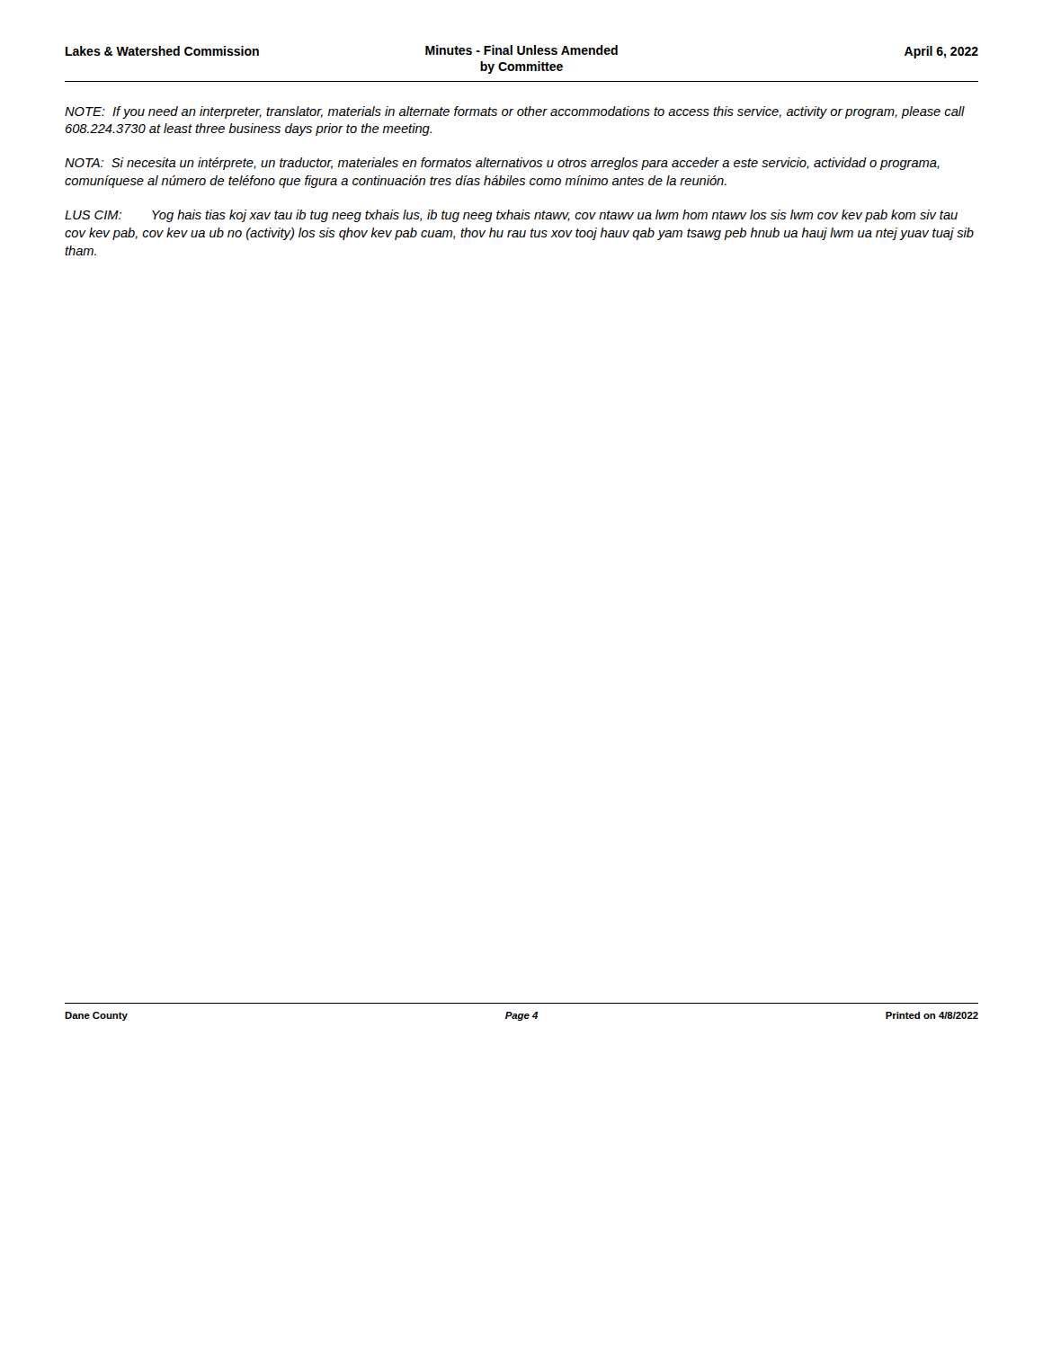Lakes & Watershed Commission
Minutes - Final Unless Amended
by Committee
April 6, 2022
NOTE: If you need an interpreter, translator, materials in alternate formats or other accommodations to access this service, activity or program, please call 608.224.3730 at least three business days prior to the meeting.
NOTA: Si necesita un intérprete, un traductor, materiales en formatos alternativos u otros arreglos para acceder a este servicio, actividad o programa, comuníquese al número de teléfono que figura a continuación tres días hábiles como mínimo antes de la reunión.
LUS CIM: Yog hais tias koj xav tau ib tug neeg txhais lus, ib tug neeg txhais ntawv, cov ntawv ua lwm hom ntawv los sis lwm cov kev pab kom siv tau cov kev pab, cov kev ua ub no (activity) los sis qhov kev pab cuam, thov hu rau tus xov tooj hauv qab yam tsawg peb hnub ua hauj lwm ua ntej yuav tuaj sib tham.
Dane County
Page 4
Printed on 4/8/2022